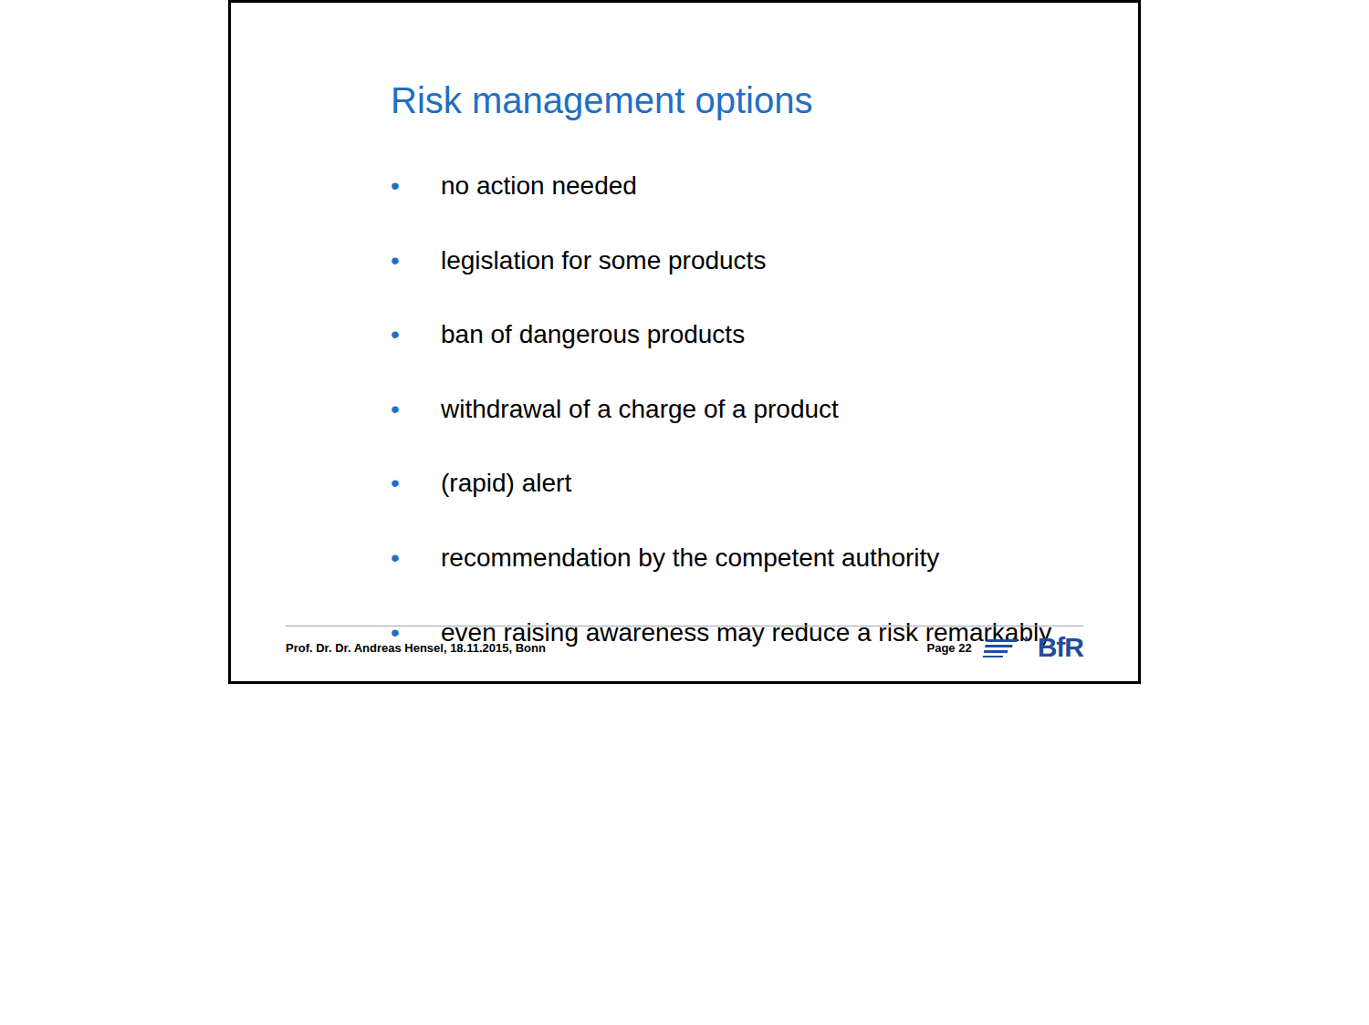Risk management options
no action needed
legislation for some products
ban of dangerous products
withdrawal of a charge of a product
(rapid) alert
recommendation by the competent authority
even raising awareness may reduce a risk remarkably
Prof. Dr. Dr. Andreas Hensel, 18.11.2015, Bonn
Page 22
BfR